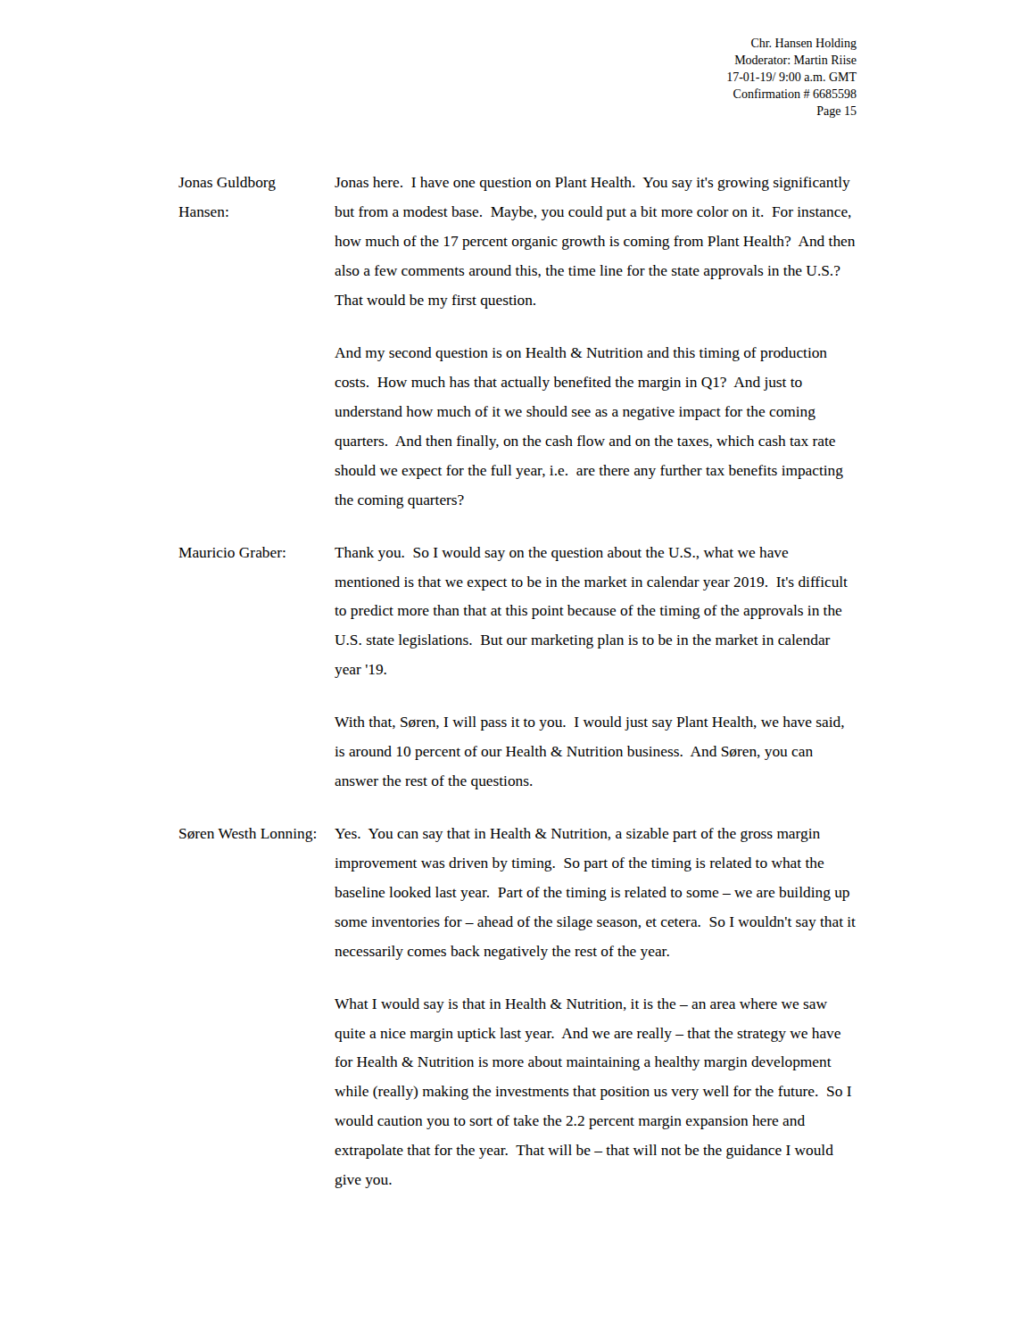Chr. Hansen Holding
Moderator: Martin Riise
17-01-19/ 9:00 a.m. GMT
Confirmation # 6685598
Page 15
Jonas Guldborg Hansen:
Jonas here. I have one question on Plant Health. You say it's growing significantly but from a modest base. Maybe, you could put a bit more color on it. For instance, how much of the 17 percent organic growth is coming from Plant Health? And then also a few comments around this, the time line for the state approvals in the U.S.? That would be my first question.
And my second question is on Health & Nutrition and this timing of production costs. How much has that actually benefited the margin in Q1? And just to understand how much of it we should see as a negative impact for the coming quarters. And then finally, on the cash flow and on the taxes, which cash tax rate should we expect for the full year, i.e. are there any further tax benefits impacting the coming quarters?
Mauricio Graber:
Thank you. So I would say on the question about the U.S., what we have mentioned is that we expect to be in the market in calendar year 2019. It's difficult to predict more than that at this point because of the timing of the approvals in the U.S. state legislations. But our marketing plan is to be in the market in calendar year '19.
With that, Søren, I will pass it to you. I would just say Plant Health, we have said, is around 10 percent of our Health & Nutrition business. And Søren, you can answer the rest of the questions.
Søren Westh Lonning:
Yes. You can say that in Health & Nutrition, a sizable part of the gross margin improvement was driven by timing. So part of the timing is related to what the baseline looked last year. Part of the timing is related to some – we are building up some inventories for – ahead of the silage season, et cetera. So I wouldn't say that it necessarily comes back negatively the rest of the year.
What I would say is that in Health & Nutrition, it is the – an area where we saw quite a nice margin uptick last year. And we are really – that the strategy we have for Health & Nutrition is more about maintaining a healthy margin development while (really) making the investments that position us very well for the future. So I would caution you to sort of take the 2.2 percent margin expansion here and extrapolate that for the year. That will be – that will not be the guidance I would give you.